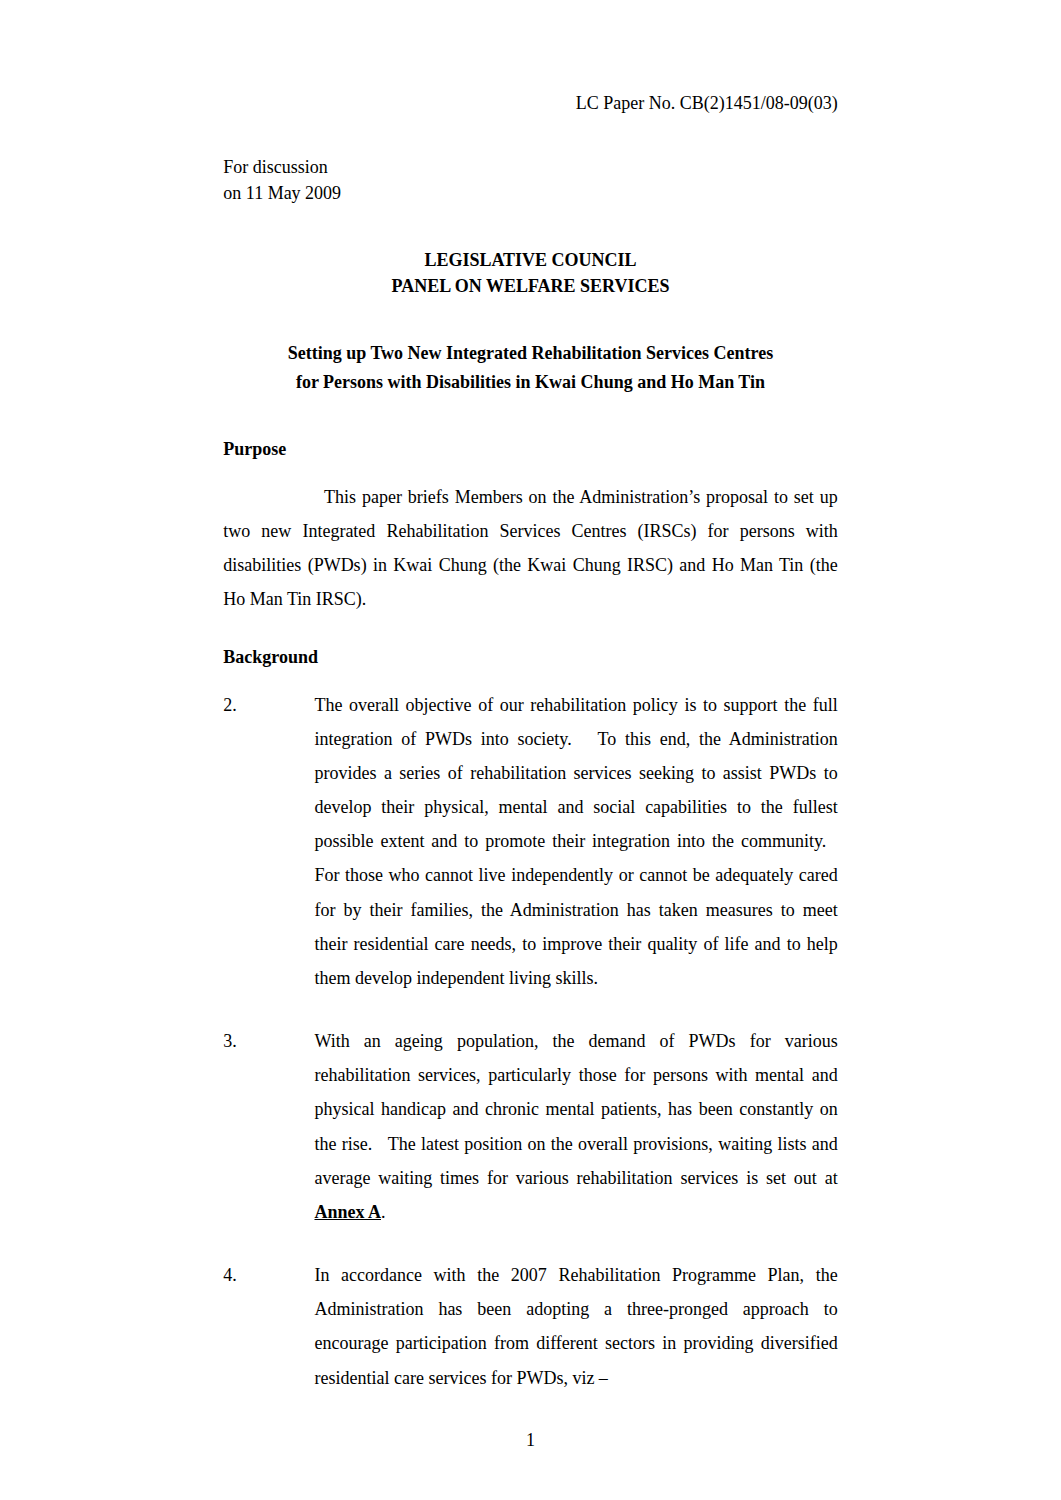LC Paper No. CB(2)1451/08-09(03)
For discussion
on 11 May 2009
LEGISLATIVE COUNCIL
PANEL ON WELFARE SERVICES
Setting up Two New Integrated Rehabilitation Services Centres
for Persons with Disabilities in Kwai Chung and Ho Man Tin
Purpose
This paper briefs Members on the Administration’s proposal to set up two new Integrated Rehabilitation Services Centres (IRSCs) for persons with disabilities (PWDs) in Kwai Chung (the Kwai Chung IRSC) and Ho Man Tin (the Ho Man Tin IRSC).
Background
2.
The overall objective of our rehabilitation policy is to support the full integration of PWDs into society. To this end, the Administration provides a series of rehabilitation services seeking to assist PWDs to develop their physical, mental and social capabilities to the fullest possible extent and to promote their integration into the community. For those who cannot live independently or cannot be adequately cared for by their families, the Administration has taken measures to meet their residential care needs, to improve their quality of life and to help them develop independent living skills.
3.
With an ageing population, the demand of PWDs for various rehabilitation services, particularly those for persons with mental and physical handicap and chronic mental patients, has been constantly on the rise. The latest position on the overall provisions, waiting lists and average waiting times for various rehabilitation services is set out at Annex A.
4.
In accordance with the 2007 Rehabilitation Programme Plan, the Administration has been adopting a three-pronged approach to encourage participation from different sectors in providing diversified residential care services for PWDs, viz –
1